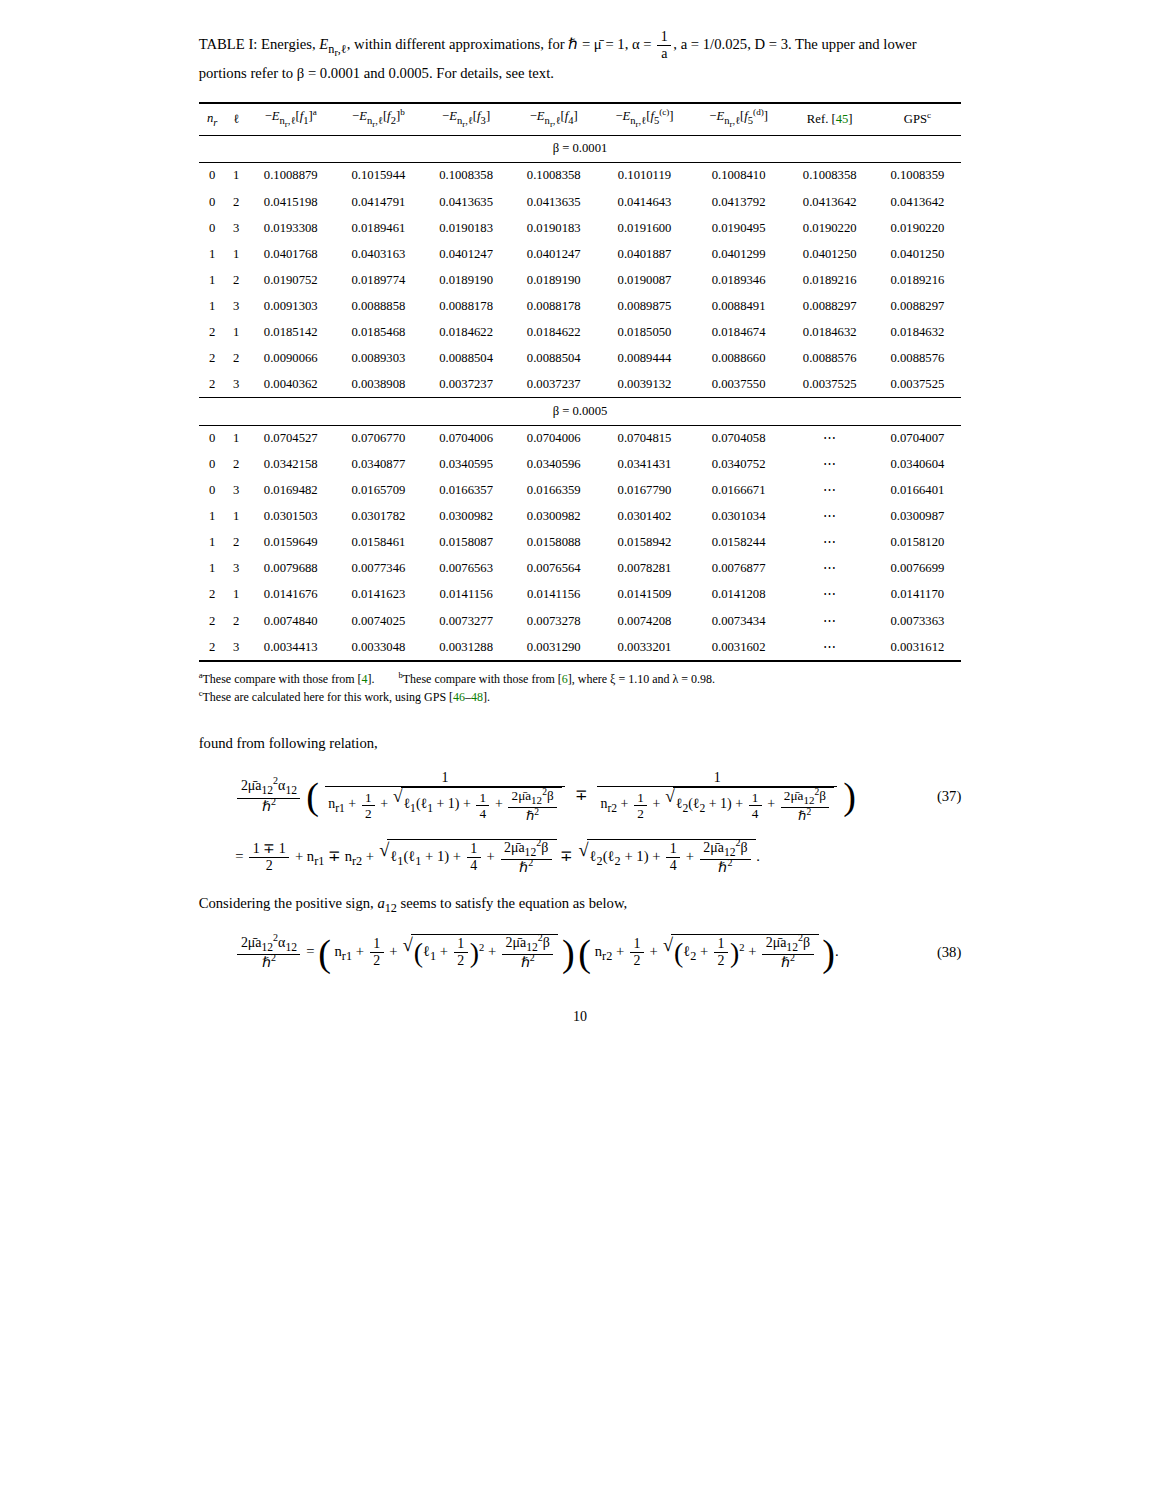TABLE I: Energies, Enr,ℓ, within different approximations, for ℏ = μ̄ = 1, α = 1 a, a = 1/0.025, D = 3. The upper and lower portions refer to β = 0.0001 and 0.0005. For details, see text.
| n r | ℓ | − E n r ,ℓ [ f 1 ] a | − E n r ,ℓ [ f 2 ] b | − E n r ,ℓ [ f 3 ] | − E n r ,ℓ [ f 4 ] | − E n r ,ℓ [ f 5 (c) ] | − E n r ,ℓ [ f 5 (d) ] | Ref. [ 45 ] | GPS c |
| --- | --- | --- | --- | --- | --- | --- | --- | --- | --- |
| β = 0.0001 |
| 0 | 1 | 0.1008879 | 0.1015944 | 0.1008358 | 0.1008358 | 0.1010119 | 0.1008410 | 0.1008358 | 0.1008359 |
| 0 | 2 | 0.0415198 | 0.0414791 | 0.0413635 | 0.0413635 | 0.0414643 | 0.0413792 | 0.0413642 | 0.0413642 |
| 0 | 3 | 0.0193308 | 0.0189461 | 0.0190183 | 0.0190183 | 0.0191600 | 0.0190495 | 0.0190220 | 0.0190220 |
| 1 | 1 | 0.0401768 | 0.0403163 | 0.0401247 | 0.0401247 | 0.0401887 | 0.0401299 | 0.0401250 | 0.0401250 |
| 1 | 2 | 0.0190752 | 0.0189774 | 0.0189190 | 0.0189190 | 0.0190087 | 0.0189346 | 0.0189216 | 0.0189216 |
| 1 | 3 | 0.0091303 | 0.0088858 | 0.0088178 | 0.0088178 | 0.0089875 | 0.0088491 | 0.0088297 | 0.0088297 |
| 2 | 1 | 0.0185142 | 0.0185468 | 0.0184622 | 0.0184622 | 0.0185050 | 0.0184674 | 0.0184632 | 0.0184632 |
| 2 | 2 | 0.0090066 | 0.0089303 | 0.0088504 | 0.0088504 | 0.0089444 | 0.0088660 | 0.0088576 | 0.0088576 |
| 2 | 3 | 0.0040362 | 0.0038908 | 0.0037237 | 0.0037237 | 0.0039132 | 0.0037550 | 0.0037525 | 0.0037525 |
| β = 0.0005 |
| 0 | 1 | 0.0704527 | 0.0706770 | 0.0704006 | 0.0704006 | 0.0704815 | 0.0704058 | ⋯ | 0.0704007 |
| 0 | 2 | 0.0342158 | 0.0340877 | 0.0340595 | 0.0340596 | 0.0341431 | 0.0340752 | ⋯ | 0.0340604 |
| 0 | 3 | 0.0169482 | 0.0165709 | 0.0166357 | 0.0166359 | 0.0167790 | 0.0166671 | ⋯ | 0.0166401 |
| 1 | 1 | 0.0301503 | 0.0301782 | 0.0300982 | 0.0300982 | 0.0301402 | 0.0301034 | ⋯ | 0.0300987 |
| 1 | 2 | 0.0159649 | 0.0158461 | 0.0158087 | 0.0158088 | 0.0158942 | 0.0158244 | ⋯ | 0.0158120 |
| 1 | 3 | 0.0079688 | 0.0077346 | 0.0076563 | 0.0076564 | 0.0078281 | 0.0076877 | ⋯ | 0.0076699 |
| 2 | 1 | 0.0141676 | 0.0141623 | 0.0141156 | 0.0141156 | 0.0141509 | 0.0141208 | ⋯ | 0.0141170 |
| 2 | 2 | 0.0074840 | 0.0074025 | 0.0073277 | 0.0073278 | 0.0074208 | 0.0073434 | ⋯ | 0.0073363 |
| 2 | 3 | 0.0034413 | 0.0033048 | 0.0031288 | 0.0031290 | 0.0033201 | 0.0031602 | ⋯ | 0.0031612 |
aThese compare with those from [4]. bThese compare with those from [6], where ξ = 1.10 and λ = 0.98.
cThese are calculated here for this work, using GPS [46–48].
found from following relation,
2μ̄a122α12 ℏ2 ( 1 nr1 + 12 + ℓ1(ℓ1 + 1) + 14 + 2μ̄a122β ℏ2 ∓ 1 nr2 + 12 + ℓ2(ℓ2 + 1) + 14 + 2μ̄a122β ℏ2 )
(37)
= 1 ∓ 12 + nr1 ∓ nr2 + ℓ1(ℓ1 + 1) + 14 + 2μ̄a122β ℏ2 ∓ ℓ2(ℓ2 + 1) + 14 + 2μ̄a122β ℏ2.
Considering the positive sign, a12 seems to satisfy the equation as below,
2μ̄a122α12 ℏ2 = ( nr1 + 12 + (ℓ1 + 12)2 + 2μ̄a122β ℏ2 ) ( nr2 + 12 + (ℓ2 + 12)2 + 2μ̄a122β ℏ2 ).
(38)
10